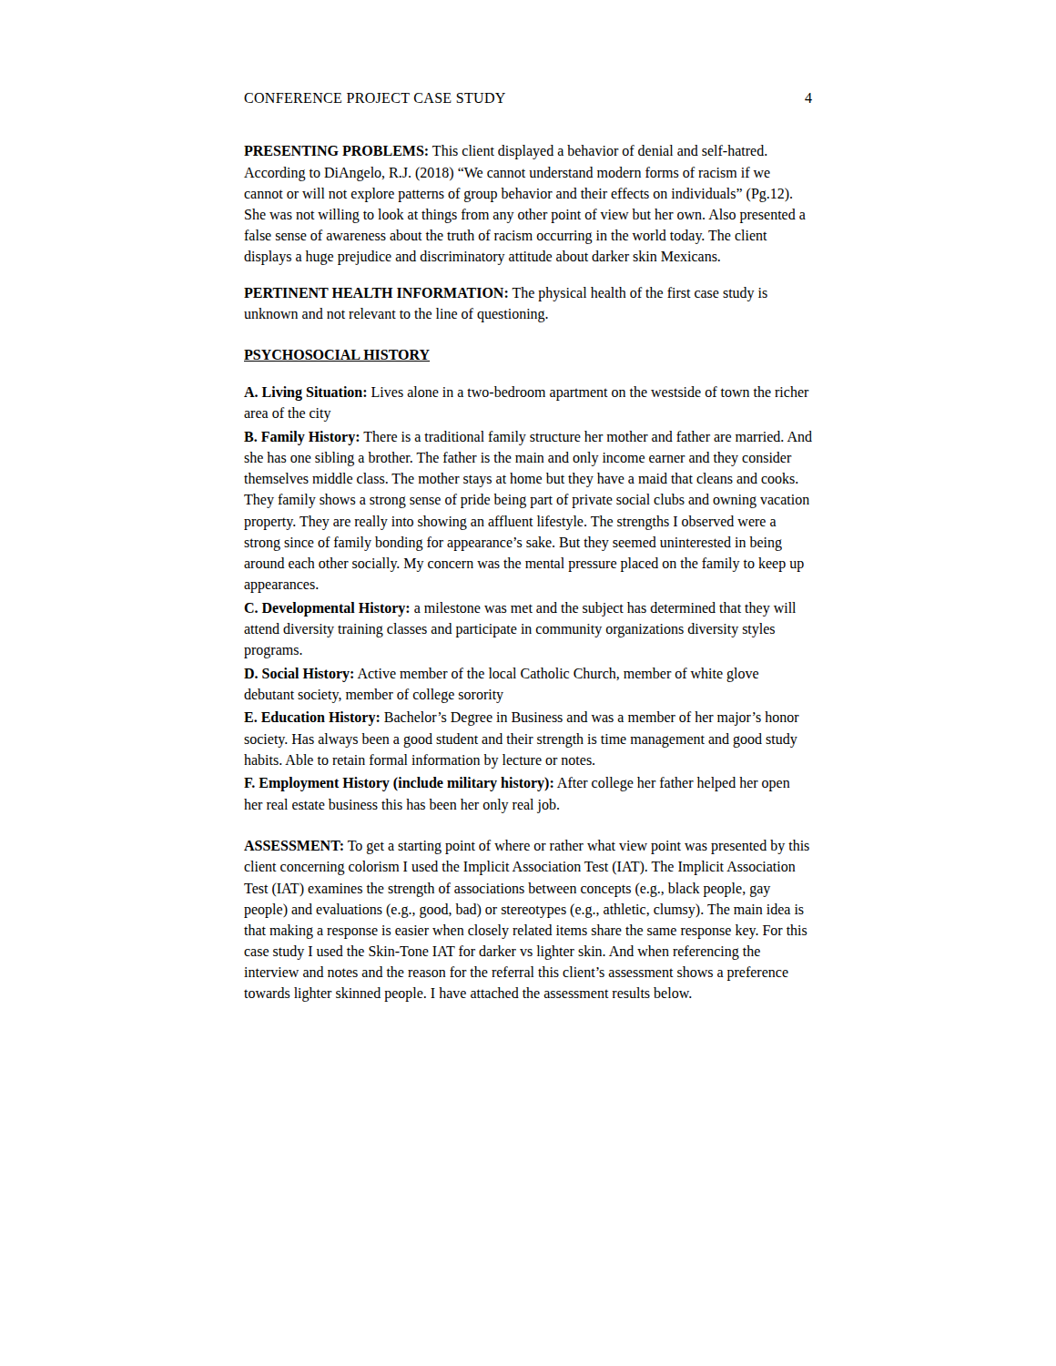CONFERENCE PROJECT CASE STUDY 4
PRESENTING PROBLEMS: This client displayed a behavior of denial and self-hatred. According to DiAngelo, R.J. (2018) “We cannot understand modern forms of racism if we cannot or will not explore patterns of group behavior and their effects on individuals” (Pg.12). She was not willing to look at things from any other point of view but her own. Also presented a false sense of awareness about the truth of racism occurring in the world today. The client displays a huge prejudice and discriminatory attitude about darker skin Mexicans.
PERTINENT HEALTH INFORMATION: The physical health of the first case study is unknown and not relevant to the line of questioning.
PSYCHOSOCIAL HISTORY
A. Living Situation: Lives alone in a two-bedroom apartment on the westside of town the richer area of the city
B. Family History: There is a traditional family structure her mother and father are married. And she has one sibling a brother. The father is the main and only income earner and they consider themselves middle class. The mother stays at home but they have a maid that cleans and cooks. They family shows a strong sense of pride being part of private social clubs and owning vacation property. They are really into showing an affluent lifestyle. The strengths I observed were a strong since of family bonding for appearance’s sake. But they seemed uninterested in being around each other socially. My concern was the mental pressure placed on the family to keep up appearances.
C. Developmental History: a milestone was met and the subject has determined that they will attend diversity training classes and participate in community organizations diversity styles programs.
D. Social History: Active member of the local Catholic Church, member of white glove debutant society, member of college sorority
E. Education History: Bachelor’s Degree in Business and was a member of her major’s honor society. Has always been a good student and their strength is time management and good study habits. Able to retain formal information by lecture or notes.
F. Employment History (include military history): After college her father helped her open her real estate business this has been her only real job.
ASSESSMENT: To get a starting point of where or rather what view point was presented by this client concerning colorism I used the Implicit Association Test (IAT). The Implicit Association Test (IAT) examines the strength of associations between concepts (e.g., black people, gay people) and evaluations (e.g., good, bad) or stereotypes (e.g., athletic, clumsy). The main idea is that making a response is easier when closely related items share the same response key. For this case study I used the Skin-Tone IAT for darker vs lighter skin. And when referencing the interview and notes and the reason for the referral this client’s assessment shows a preference towards lighter skinned people. I have attached the assessment results below.